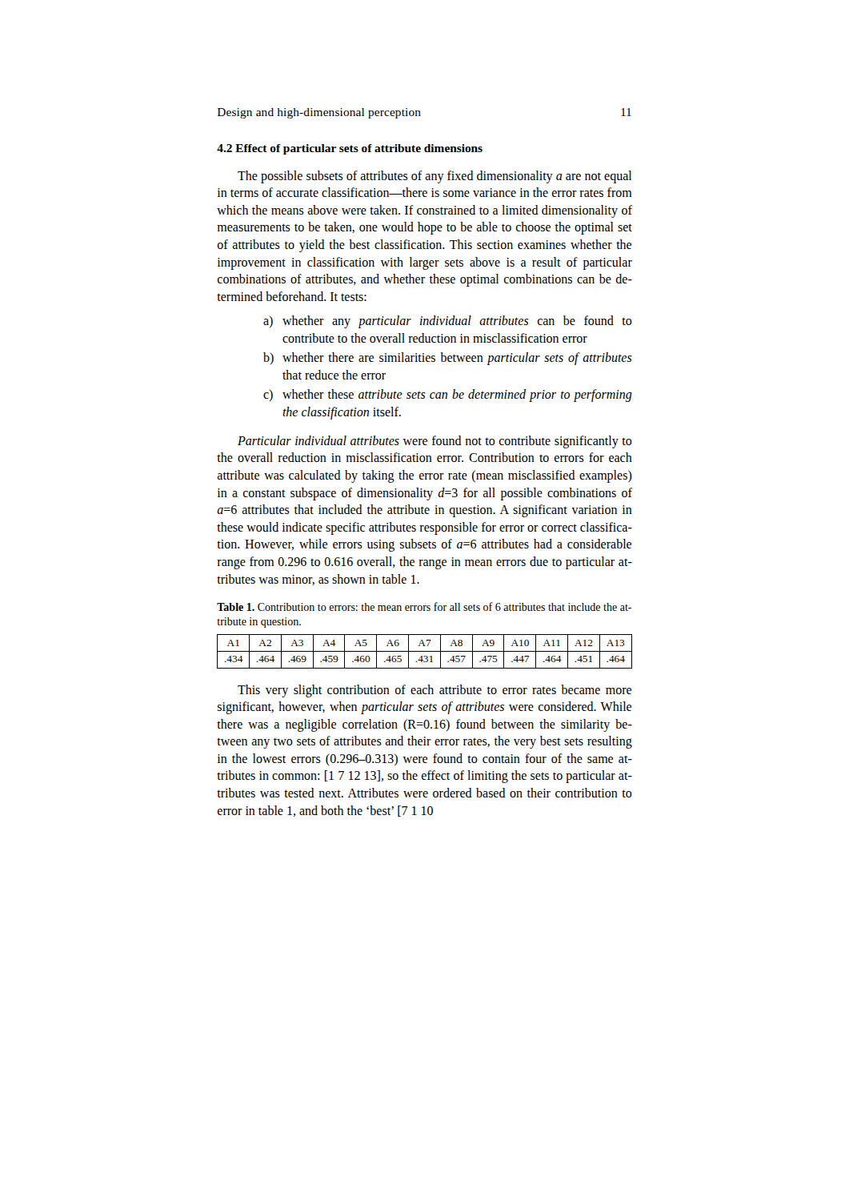Design and high-dimensional perception 11
4.2 Effect of particular sets of attribute dimensions
The possible subsets of attributes of any fixed dimensionality a are not equal in terms of accurate classification—there is some variance in the error rates from which the means above were taken. If constrained to a limited dimensionality of measurements to be taken, one would hope to be able to choose the optimal set of attributes to yield the best classification. This section examines whether the improvement in classification with larger sets above is a result of particular combinations of attributes, and whether these optimal combinations can be determined beforehand. It tests:
a) whether any particular individual attributes can be found to contribute to the overall reduction in misclassification error
b) whether there are similarities between particular sets of attributes that reduce the error
c) whether these attribute sets can be determined prior to performing the classification itself.
Particular individual attributes were found not to contribute significantly to the overall reduction in misclassification error. Contribution to errors for each attribute was calculated by taking the error rate (mean misclassified examples) in a constant subspace of dimensionality d=3 for all possible combinations of a=6 attributes that included the attribute in question. A significant variation in these would indicate specific attributes responsible for error or correct classification. However, while errors using subsets of a=6 attributes had a considerable range from 0.296 to 0.616 overall, the range in mean errors due to particular attributes was minor, as shown in table 1.
Table 1. Contribution to errors: the mean errors for all sets of 6 attributes that include the attribute in question.
| A1 | A2 | A3 | A4 | A5 | A6 | A7 | A8 | A9 | A10 | A11 | A12 | A13 |
| --- | --- | --- | --- | --- | --- | --- | --- | --- | --- | --- | --- | --- |
| .434 | .464 | .469 | .459 | .460 | .465 | .431 | .457 | .475 | .447 | .464 | .451 | .464 |
This very slight contribution of each attribute to error rates became more significant, however, when particular sets of attributes were considered. While there was a negligible correlation (R=0.16) found between the similarity between any two sets of attributes and their error rates, the very best sets resulting in the lowest errors (0.296–0.313) were found to contain four of the same attributes in common: [1 7 12 13], so the effect of limiting the sets to particular attributes was tested next. Attributes were ordered based on their contribution to error in table 1, and both the ‘best’ [7 1 10